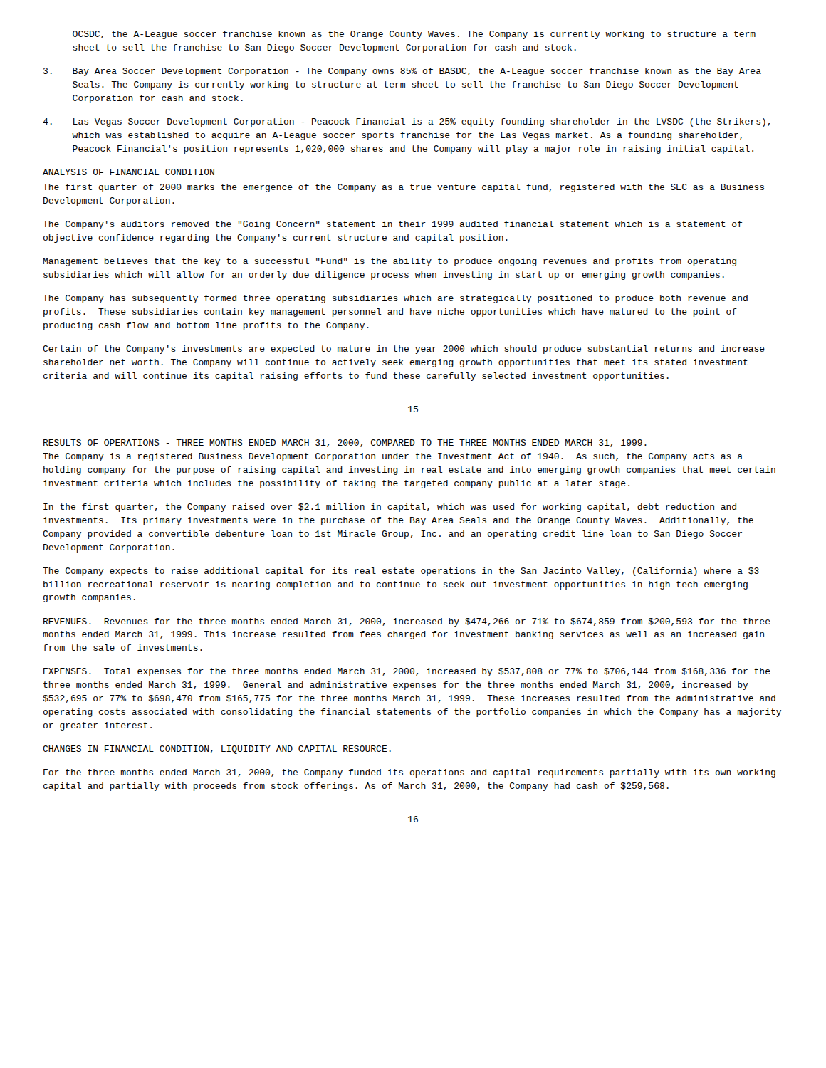OCSDC, the A-League soccer franchise known as the Orange County Waves. The Company is currently working to structure a term sheet to sell the franchise to San Diego Soccer Development Corporation for cash and stock.
3. Bay Area Soccer Development Corporation - The Company owns 85% of BASDC, the A-League soccer franchise known as the Bay Area Seals. The Company is currently working to structure at term sheet to sell the franchise to San Diego Soccer Development Corporation for cash and stock.
4. Las Vegas Soccer Development Corporation - Peacock Financial is a 25% equity founding shareholder in the LVSDC (the Strikers), which was established to acquire an A-League soccer sports franchise for the Las Vegas market. As a founding shareholder, Peacock Financial's position represents 1,020,000 shares and the Company will play a major role in raising initial capital.
ANALYSIS OF FINANCIAL CONDITION
The first quarter of 2000 marks the emergence of the Company as a true venture capital fund, registered with the SEC as a Business Development Corporation.
The Company's auditors removed the "Going Concern" statement in their 1999 audited financial statement which is a statement of objective confidence regarding the Company's current structure and capital position.
Management believes that the key to a successful "Fund" is the ability to produce ongoing revenues and profits from operating subsidiaries which will allow for an orderly due diligence process when investing in start up or emerging growth companies.
The Company has subsequently formed three operating subsidiaries which are strategically positioned to produce both revenue and profits. These subsidiaries contain key management personnel and have niche opportunities which have matured to the point of producing cash flow and bottom line profits to the Company.
Certain of the Company's investments are expected to mature in the year 2000 which should produce substantial returns and increase shareholder net worth. The Company will continue to actively seek emerging growth opportunities that meet its stated investment criteria and will continue its capital raising efforts to fund these carefully selected investment opportunities.
15
RESULTS OF OPERATIONS - THREE MONTHS ENDED MARCH 31, 2000, COMPARED TO THE THREE MONTHS ENDED MARCH 31, 1999.
The Company is a registered Business Development Corporation under the Investment Act of 1940. As such, the Company acts as a holding company for the purpose of raising capital and investing in real estate and into emerging growth companies that meet certain investment criteria which includes the possibility of taking the targeted company public at a later stage.
In the first quarter, the Company raised over $2.1 million in capital, which was used for working capital, debt reduction and investments. Its primary investments were in the purchase of the Bay Area Seals and the Orange County Waves. Additionally, the Company provided a convertible debenture loan to 1st Miracle Group, Inc. and an operating credit line loan to San Diego Soccer Development Corporation.
The Company expects to raise additional capital for its real estate operations in the San Jacinto Valley, (California) where a $3 billion recreational reservoir is nearing completion and to continue to seek out investment opportunities in high tech emerging growth companies.
REVENUES. Revenues for the three months ended March 31, 2000, increased by $474,266 or 71% to $674,859 from $200,593 for the three months ended March 31, 1999. This increase resulted from fees charged for investment banking services as well as an increased gain from the sale of investments.
EXPENSES. Total expenses for the three months ended March 31, 2000, increased by $537,808 or 77% to $706,144 from $168,336 for the three months ended March 31, 1999. General and administrative expenses for the three months ended March 31, 2000, increased by $532,695 or 77% to $698,470 from $165,775 for the three months March 31, 1999. These increases resulted from the administrative and operating costs associated with consolidating the financial statements of the portfolio companies in which the Company has a majority or greater interest.
CHANGES IN FINANCIAL CONDITION, LIQUIDITY AND CAPITAL RESOURCE.
For the three months ended March 31, 2000, the Company funded its operations and capital requirements partially with its own working capital and partially with proceeds from stock offerings. As of March 31, 2000, the Company had cash of $259,568.
16